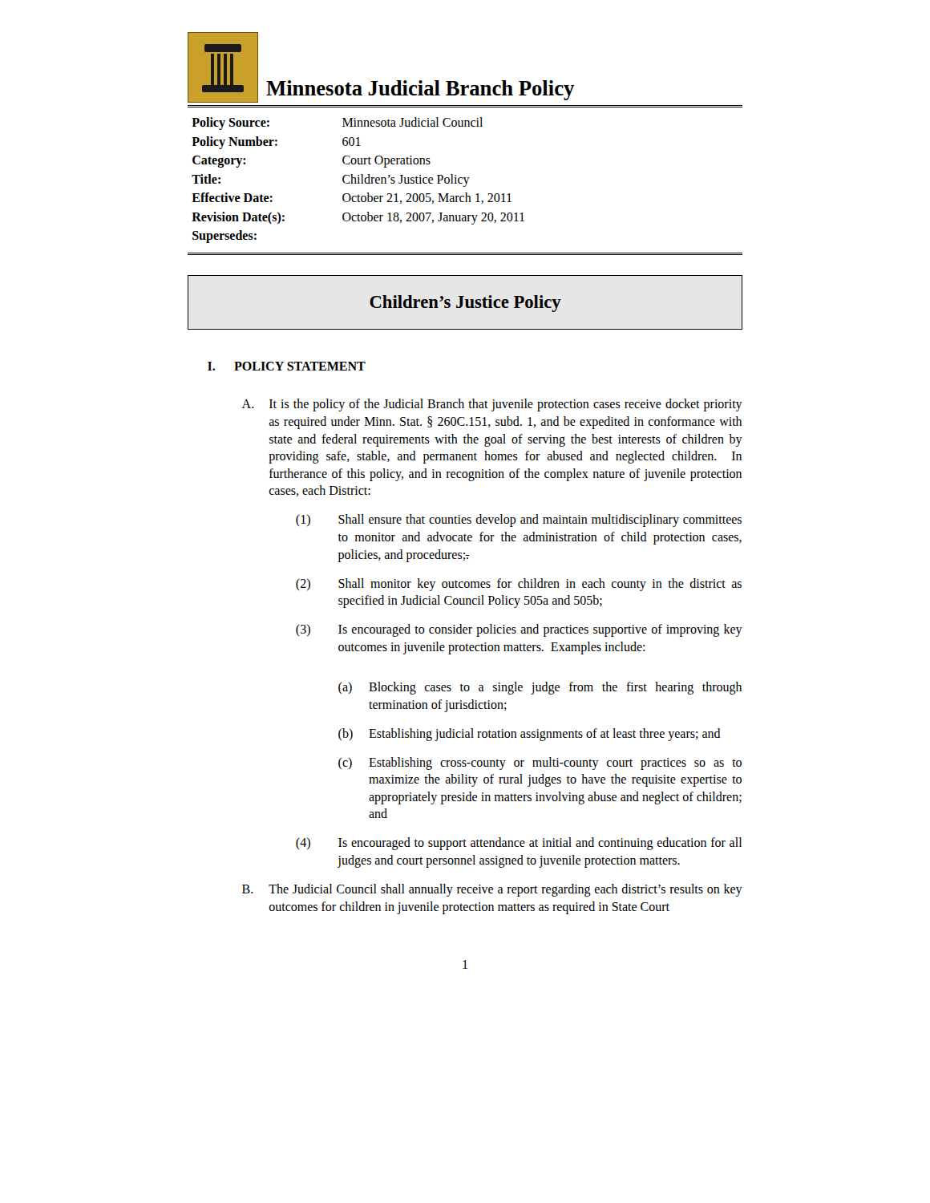Minnesota Judicial Branch Policy
| Policy Source: | Minnesota Judicial Council |
| Policy Number: | 601 |
| Category: | Court Operations |
| Title: | Children’s Justice Policy |
| Effective Date: | October 21, 2005, March 1, 2011 |
| Revision Date(s): | October 18, 2007, January 20, 2011 |
| Supersedes: | |
Children’s Justice Policy
I. POLICY STATEMENT
A. It is the policy of the Judicial Branch that juvenile protection cases receive docket priority as required under Minn. Stat. § 260C.151, subd. 1, and be expedited in conformance with state and federal requirements with the goal of serving the best interests of children by providing safe, stable, and permanent homes for abused and neglected children. In furtherance of this policy, and in recognition of the complex nature of juvenile protection cases, each District:
(1) Shall ensure that counties develop and maintain multidisciplinary committees to monitor and advocate for the administration of child protection cases, policies, and procedures;.
(2) Shall monitor key outcomes for children in each county in the district as specified in Judicial Council Policy 505a and 505b;
(3) Is encouraged to consider policies and practices supportive of improving key outcomes in juvenile protection matters. Examples include:
(a) Blocking cases to a single judge from the first hearing through termination of jurisdiction;
(b) Establishing judicial rotation assignments of at least three years; and
(c) Establishing cross-county or multi-county court practices so as to maximize the ability of rural judges to have the requisite expertise to appropriately preside in matters involving abuse and neglect of children; and
(4) Is encouraged to support attendance at initial and continuing education for all judges and court personnel assigned to juvenile protection matters.
B. The Judicial Council shall annually receive a report regarding each district’s results on key outcomes for children in juvenile protection matters as required in State Court
1